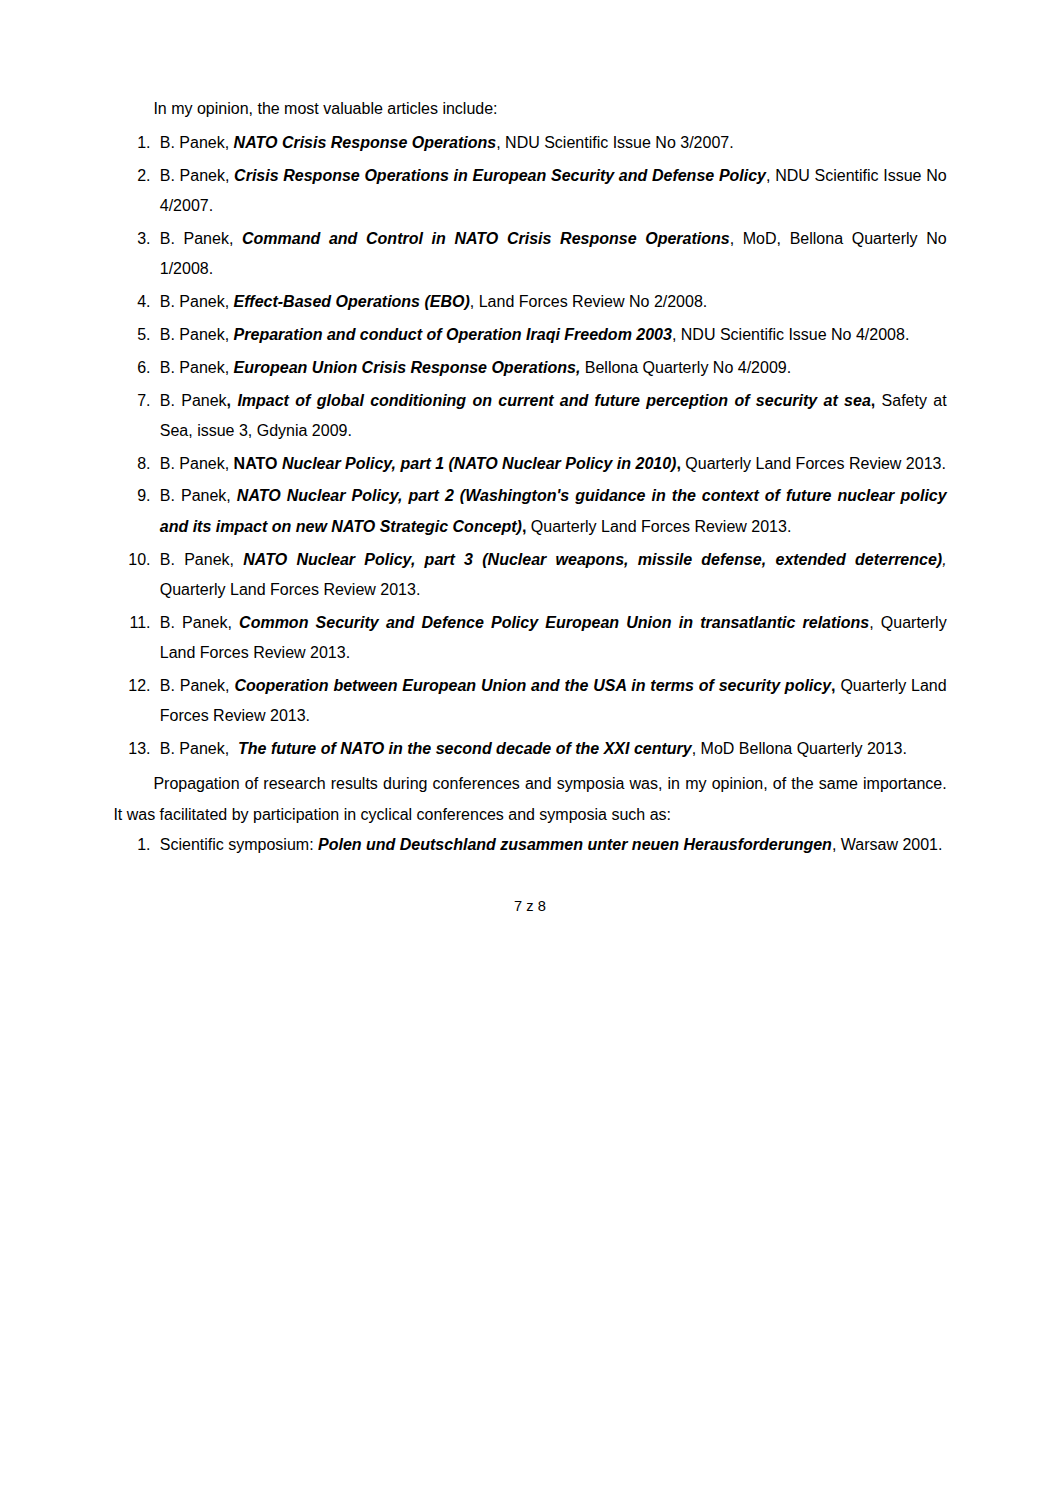In my opinion, the most valuable articles include:
B. Panek, NATO Crisis Response Operations, NDU Scientific Issue No 3/2007.
B. Panek, Crisis Response Operations in European Security and Defense Policy, NDU Scientific Issue No 4/2007.
B. Panek, Command and Control in NATO Crisis Response Operations, MoD, Bellona Quarterly No 1/2008.
B. Panek, Effect-Based Operations (EBO), Land Forces Review No 2/2008.
B. Panek, Preparation and conduct of Operation Iraqi Freedom 2003, NDU Scientific Issue No 4/2008.
B. Panek, European Union Crisis Response Operations, Bellona Quarterly No 4/2009.
B. Panek, Impact of global conditioning on current and future perception of security at sea, Safety at Sea, issue 3, Gdynia 2009.
B. Panek, NATO Nuclear Policy, part 1 (NATO Nuclear Policy in 2010), Quarterly Land Forces Review 2013.
B. Panek, NATO Nuclear Policy, part 2 (Washington's guidance in the context of future nuclear policy and its impact on new NATO Strategic Concept), Quarterly Land Forces Review 2013.
B. Panek, NATO Nuclear Policy, part 3 (Nuclear weapons, missile defense, extended deterrence), Quarterly Land Forces Review 2013.
B. Panek, Common Security and Defence Policy European Union in transatlantic relations, Quarterly Land Forces Review 2013.
B. Panek, Cooperation between European Union and the USA in terms of security policy, Quarterly Land Forces Review 2013.
B. Panek, The future of NATO in the second decade of the XXI century, MoD Bellona Quarterly 2013.
Propagation of research results during conferences and symposia was, in my opinion, of the same importance. It was facilitated by participation in cyclical conferences and symposia such as:
Scientific symposium: Polen und Deutschland zusammen unter neuen Herausforderungen, Warsaw 2001.
7 z 8